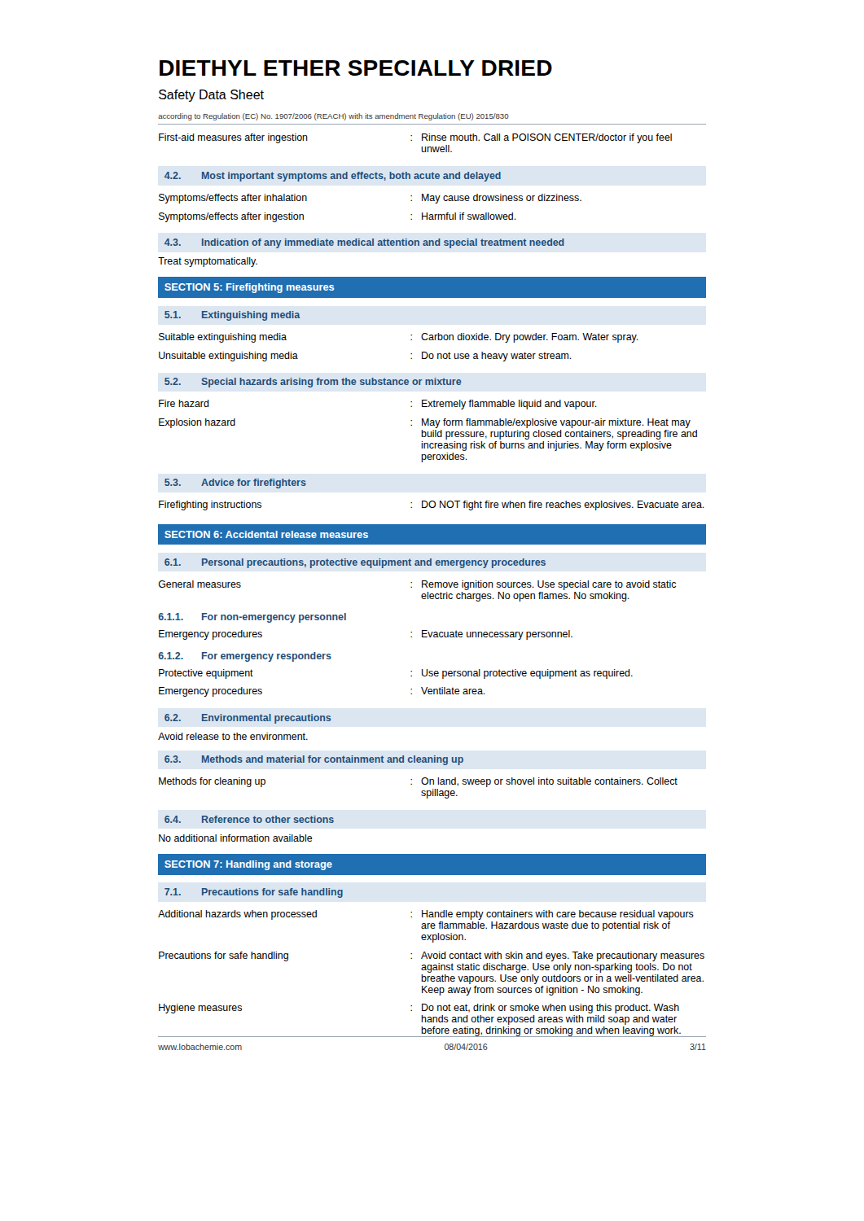DIETHYL ETHER SPECIALLY DRIED
Safety Data Sheet
according to Regulation (EC) No. 1907/2006 (REACH) with its amendment Regulation (EU) 2015/830
| First-aid measures after ingestion | : | Rinse mouth. Call a POISON CENTER/doctor if you feel unwell. |
4.2. Most important symptoms and effects, both acute and delayed
| Symptoms/effects after inhalation | : | May cause drowsiness or dizziness. |
| Symptoms/effects after ingestion | : | Harmful if swallowed. |
4.3. Indication of any immediate medical attention and special treatment needed
Treat symptomatically.
SECTION 5: Firefighting measures
5.1. Extinguishing media
| Suitable extinguishing media | : | Carbon dioxide. Dry powder. Foam. Water spray. |
| Unsuitable extinguishing media | : | Do not use a heavy water stream. |
5.2. Special hazards arising from the substance or mixture
| Fire hazard | : | Extremely flammable liquid and vapour. |
| Explosion hazard | : | May form flammable/explosive vapour-air mixture. Heat may build pressure, rupturing closed containers, spreading fire and increasing risk of burns and injuries. May form explosive peroxides. |
5.3. Advice for firefighters
| Firefighting instructions | : | DO NOT fight fire when fire reaches explosives. Evacuate area. |
SECTION 6: Accidental release measures
6.1. Personal precautions, protective equipment and emergency procedures
| General measures | : | Remove ignition sources. Use special care to avoid static electric charges. No open flames. No smoking. |
6.1.1. For non-emergency personnel
| Emergency procedures | : | Evacuate unnecessary personnel. |
6.1.2. For emergency responders
| Protective equipment | : | Use personal protective equipment as required. |
| Emergency procedures | : | Ventilate area. |
6.2. Environmental precautions
Avoid release to the environment.
6.3. Methods and material for containment and cleaning up
| Methods for cleaning up | : | On land, sweep or shovel into suitable containers. Collect spillage. |
6.4. Reference to other sections
No additional information available
SECTION 7: Handling and storage
7.1. Precautions for safe handling
| Additional hazards when processed | : | Handle empty containers with care because residual vapours are flammable. Hazardous waste due to potential risk of explosion. |
| Precautions for safe handling | : | Avoid contact with skin and eyes. Take precautionary measures against static discharge. Use only non-sparking tools. Do not breathe vapours. Use only outdoors or in a well-ventilated area. Keep away from sources of ignition - No smoking. |
| Hygiene measures | : | Do not eat, drink or smoke when using this product. Wash hands and other exposed areas with mild soap and water before eating, drinking or smoking and when leaving work. |
www.lobachemie.com 3/11
08/04/2016